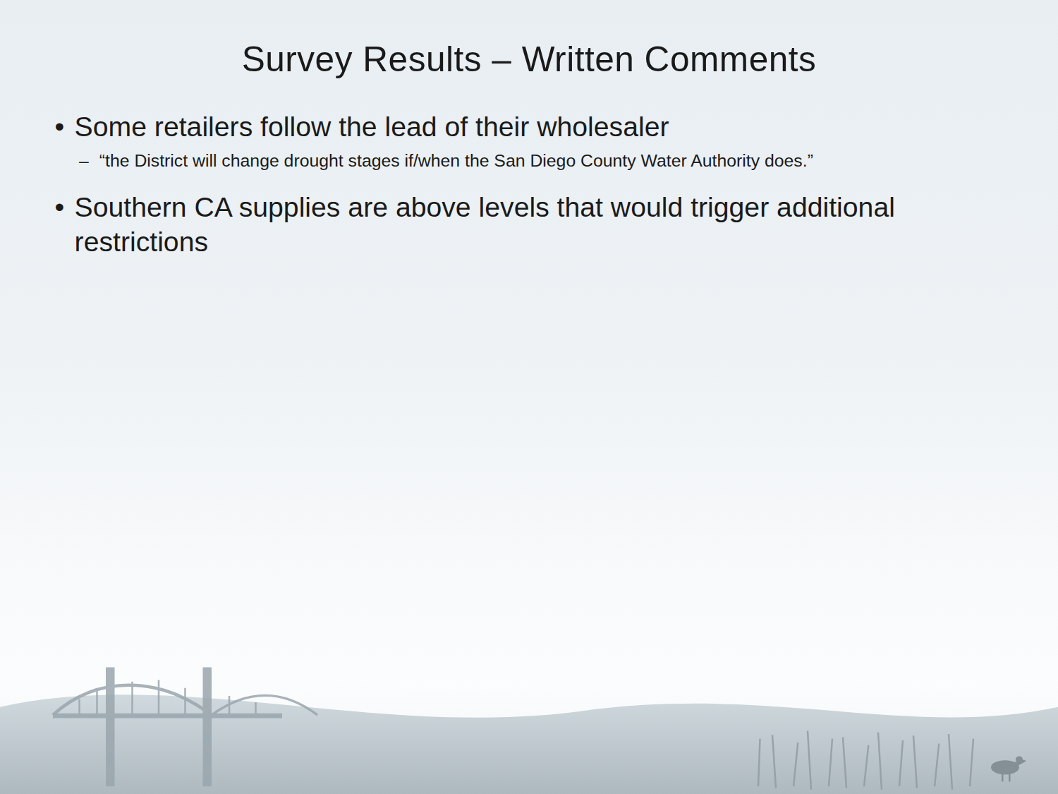Survey Results – Written Comments
Some retailers follow the lead of their wholesaler
“the District will change drought stages if/when the San Diego County Water Authority does.”
Southern CA supplies are above levels that would trigger additional restrictions